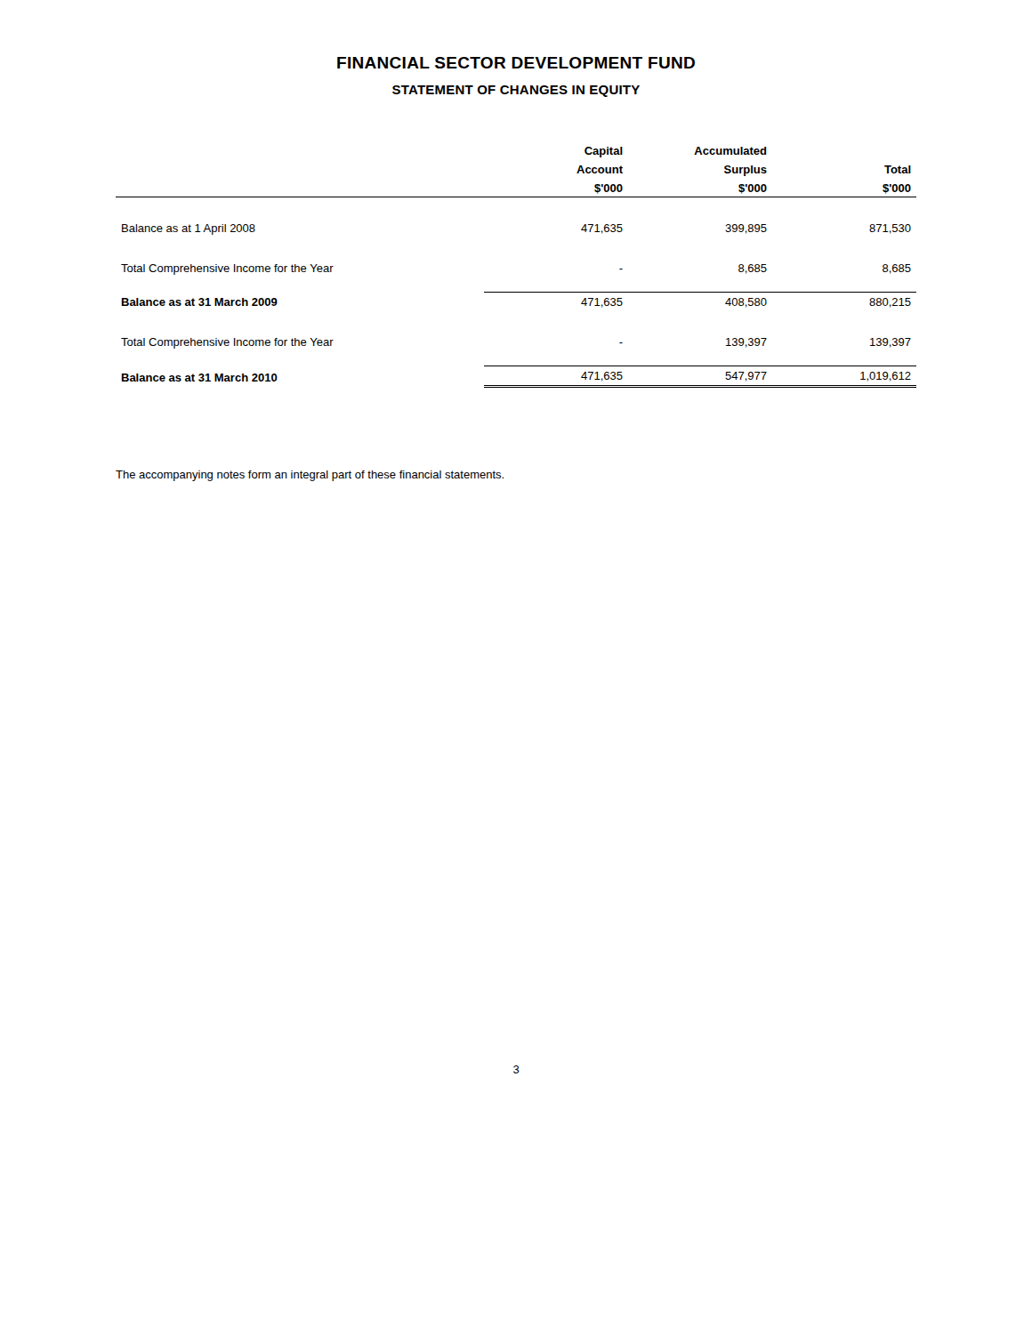FINANCIAL SECTOR DEVELOPMENT FUND
STATEMENT OF CHANGES IN EQUITY
| | Capital | Accumulated | |
| --- | --- | --- | --- |
| | Account | Surplus | Total |
| | $'000 | $'000 | $'000 |
| Balance as at 1 April 2008 | 471,635 | 399,895 | 871,530 |
| Total Comprehensive Income for the Year | - | 8,685 | 8,685 |
| Balance as at 31 March 2009 | 471,635 | 408,580 | 880,215 |
| Total Comprehensive Income for the Year | - | 139,397 | 139,397 |
| Balance as at 31 March 2010 | 471,635 | 547,977 | 1,019,612 |
The accompanying notes form an integral part of these financial statements.
3